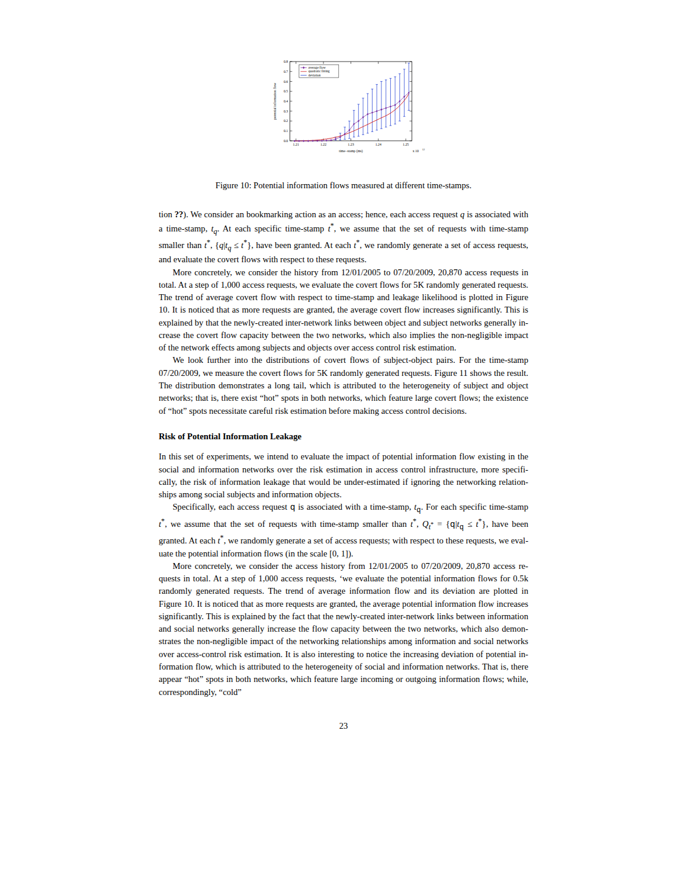0.0 0.1 0.2 0.3 0.4 0.5 0.6 0.7 0.8 1.21 1.22 1.23 1.24 1.25 time−stamp (ms) x 10 12 potential information flow average flow quadratic fitting deviation
Figure 10: Potential information flows measured at different time-stamps.
tion ??). We consider an bookmarking action as an access; hence, each access request q is associated with a time-stamp, tq. At each specific time-stamp t*, we assume that the set of requests with time-stamp smaller than t*, {q|tq ≤ t*}, have been granted. At each t*, we randomly generate a set of access requests, and evaluate the covert flows with respect to these requests.
More concretely, we consider the history from 12/01/2005 to 07/20/2009, 20,870 access requests in total. At a step of 1,000 access requests, we evaluate the covert flows for 5K randomly generated requests. The trend of average covert flow with respect to time-stamp and leakage likelihood is plotted in Figure 10. It is noticed that as more requests are granted, the average covert flow increases significantly. This is explained by that the newly-created inter-network links between object and subject networks generally increase the covert flow capacity between the two networks, which also implies the non-negligible impact of the network effects among subjects and objects over access control risk estimation.
We look further into the distributions of covert flows of subject-object pairs. For the time-stamp 07/20/2009, we measure the covert flows for 5K randomly generated requests. Figure 11 shows the result. The distribution demonstrates a long tail, which is attributed to the heterogeneity of subject and object networks; that is, there exist “hot” spots in both networks, which feature large covert flows; the existence of “hot” spots necessitate careful risk estimation before making access control decisions.
Risk of Potential Information Leakage
In this set of experiments, we intend to evaluate the impact of potential information flow existing in the social and information networks over the risk estimation in access control infrastructure, more specifically, the risk of information leakage that would be under-estimated if ignoring the networking relationships among social subjects and information objects.
Specifically, each access request q is associated with a time-stamp, tq. For each specific time-stamp t*, we assume that the set of requests with time-stamp smaller than t*, Qt* = {q|tq ≤ t*}, have been granted. At each t*, we randomly generate a set of access requests; with respect to these requests, we evaluate the potential information flows (in the scale [0, 1]).
More concretely, we consider the access history from 12/01/2005 to 07/20/2009, 20,870 access requests in total. At a step of 1,000 access requests, ‘we evaluate the potential information flows for 0.5k randomly generated requests. The trend of average information flow and its deviation are plotted in Figure 10. It is noticed that as more requests are granted, the average potential information flow increases significantly. This is explained by the fact that the newly-created inter-network links between information and social networks generally increase the flow capacity between the two networks, which also demonstrates the non-negligible impact of the networking relationships among information and social networks over access-control risk estimation. It is also interesting to notice the increasing deviation of potential information flow, which is attributed to the heterogeneity of social and information networks. That is, there appear “hot” spots in both networks, which feature large incoming or outgoing information flows; while, correspondingly, “cold”
23